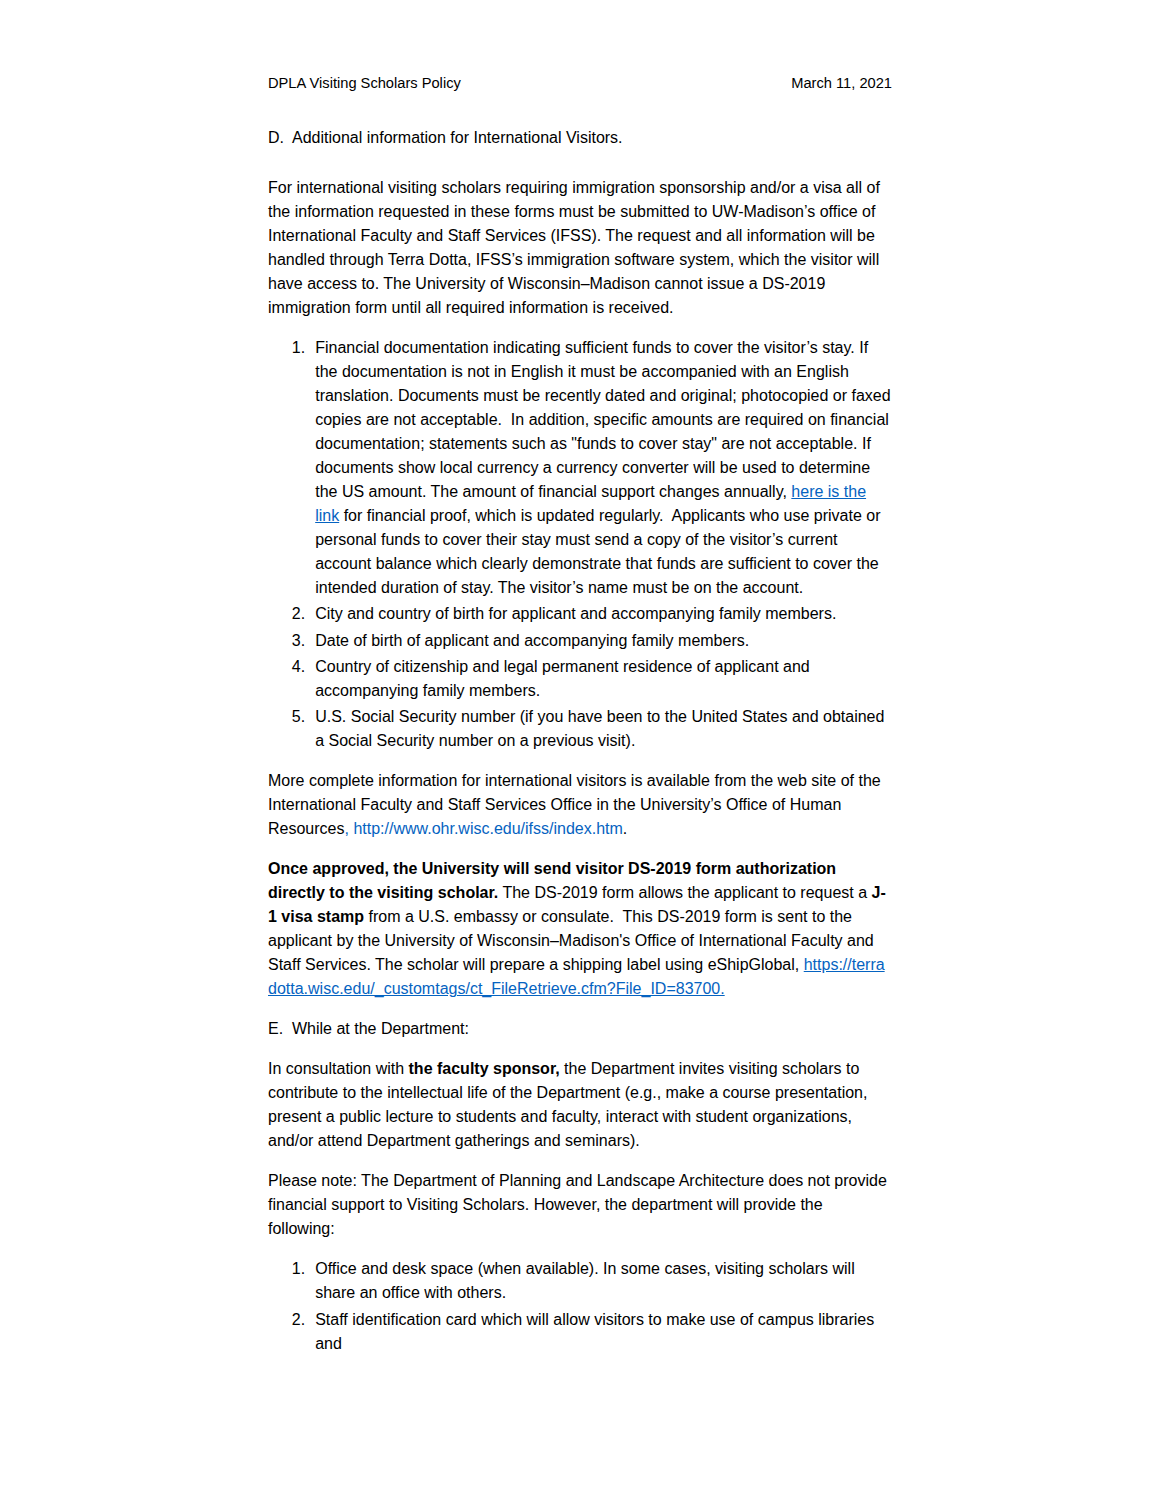DPLA Visiting Scholars Policy March 11, 2021
D. Additional information for International Visitors.
For international visiting scholars requiring immigration sponsorship and/or a visa all of the information requested in these forms must be submitted to UW-Madison’s office of International Faculty and Staff Services (IFSS). The request and all information will be handled through Terra Dotta, IFSS’s immigration software system, which the visitor will have access to. The University of Wisconsin–Madison cannot issue a DS-2019 immigration form until all required information is received.
Financial documentation indicating sufficient funds to cover the visitor’s stay. If the documentation is not in English it must be accompanied with an English translation. Documents must be recently dated and original; photocopied or faxed copies are not acceptable. In addition, specific amounts are required on financial documentation; statements such as "funds to cover stay" are not acceptable. If documents show local currency a currency converter will be used to determine the US amount. The amount of financial support changes annually, here is the link for financial proof, which is updated regularly. Applicants who use private or personal funds to cover their stay must send a copy of the visitor’s current account balance which clearly demonstrate that funds are sufficient to cover the intended duration of stay. The visitor’s name must be on the account.
City and country of birth for applicant and accompanying family members.
Date of birth of applicant and accompanying family members.
Country of citizenship and legal permanent residence of applicant and accompanying family members.
U.S. Social Security number (if you have been to the United States and obtained a Social Security number on a previous visit).
More complete information for international visitors is available from the web site of the International Faculty and Staff Services Office in the University’s Office of Human Resources, http://www.ohr.wisc.edu/ifss/index.htm.
Once approved, the University will send visitor DS-2019 form authorization directly to the visiting scholar. The DS-2019 form allows the applicant to request a J-1 visa stamp from a U.S. embassy or consulate. This DS-2019 form is sent to the applicant by the University of Wisconsin–Madison's Office of International Faculty and Staff Services. The scholar will prepare a shipping label using eShipGlobal, https://terradotta.wisc.edu/_customtags/ct_FileRetrieve.cfm?File_ID=83700.
E. While at the Department:
In consultation with the faculty sponsor, the Department invites visiting scholars to contribute to the intellectual life of the Department (e.g., make a course presentation, present a public lecture to students and faculty, interact with student organizations, and/or attend Department gatherings and seminars).
Please note: The Department of Planning and Landscape Architecture does not provide financial support to Visiting Scholars. However, the department will provide the following:
Office and desk space (when available). In some cases, visiting scholars will share an office with others.
Staff identification card which will allow visitors to make use of campus libraries and